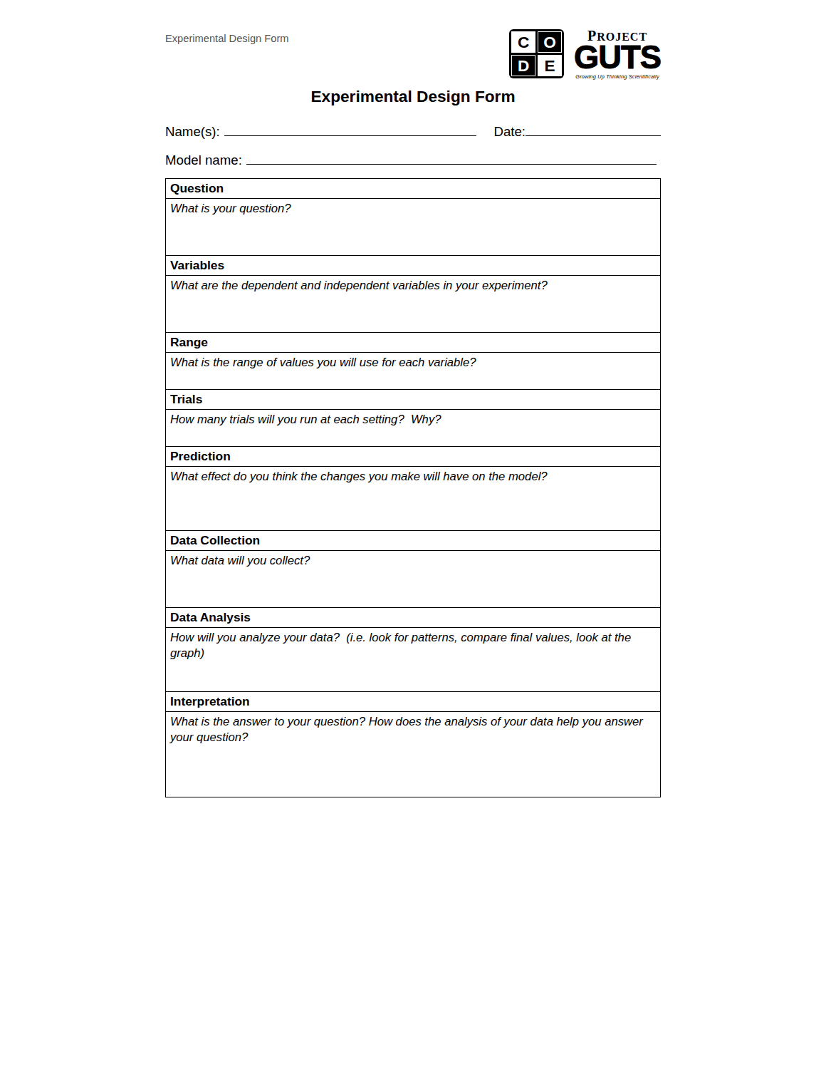Experimental Design Form
C O D E
PROJECT GUTS Growing Up Thinking Scientifically
Experimental Design Form
Name(s): Date:
Model name:
| Question |
| What is your question? |
| Variables |
| What are the dependent and independent variables in your experiment? |
| Range |
| What is the range of values you will use for each variable? |
| Trials |
| How many trials will you run at each setting? Why? |
| Prediction |
| What effect do you think the changes you make will have on the model? |
| Data Collection |
| What data will you collect? |
| Data Analysis |
| How will you analyze your data? (i.e. look for patterns, compare final values, look at the graph) |
| Interpretation |
| What is the answer to your question? How does the analysis of your data help you answer your question? |